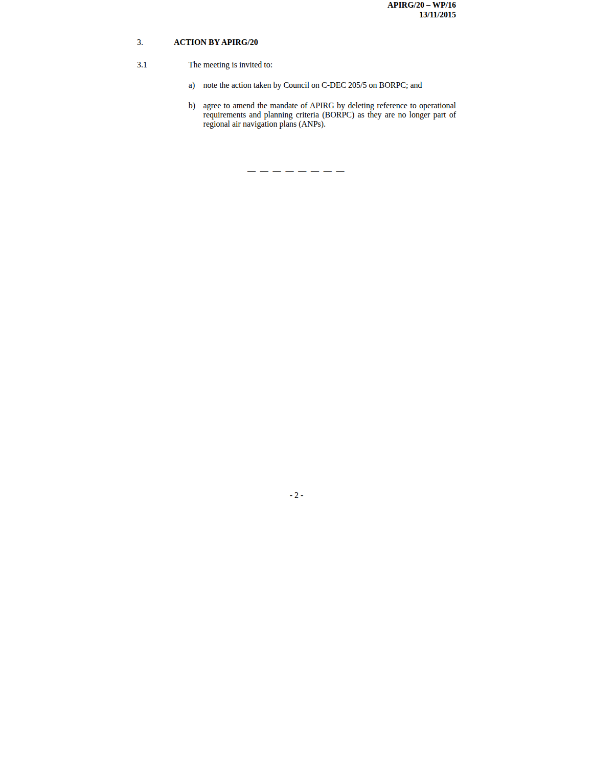APIRG/20 – WP/16
13/11/2015
3.
ACTION BY APIRG/20
3.1
The meeting is invited to:
a) note the action taken by Council on C-DEC 205/5 on BORPC; and
b) agree to amend the mandate of APIRG by deleting reference to operational requirements and planning criteria (BORPC) as they are no longer part of regional air navigation plans (ANPs).
— — — — — — — —
- 2 -